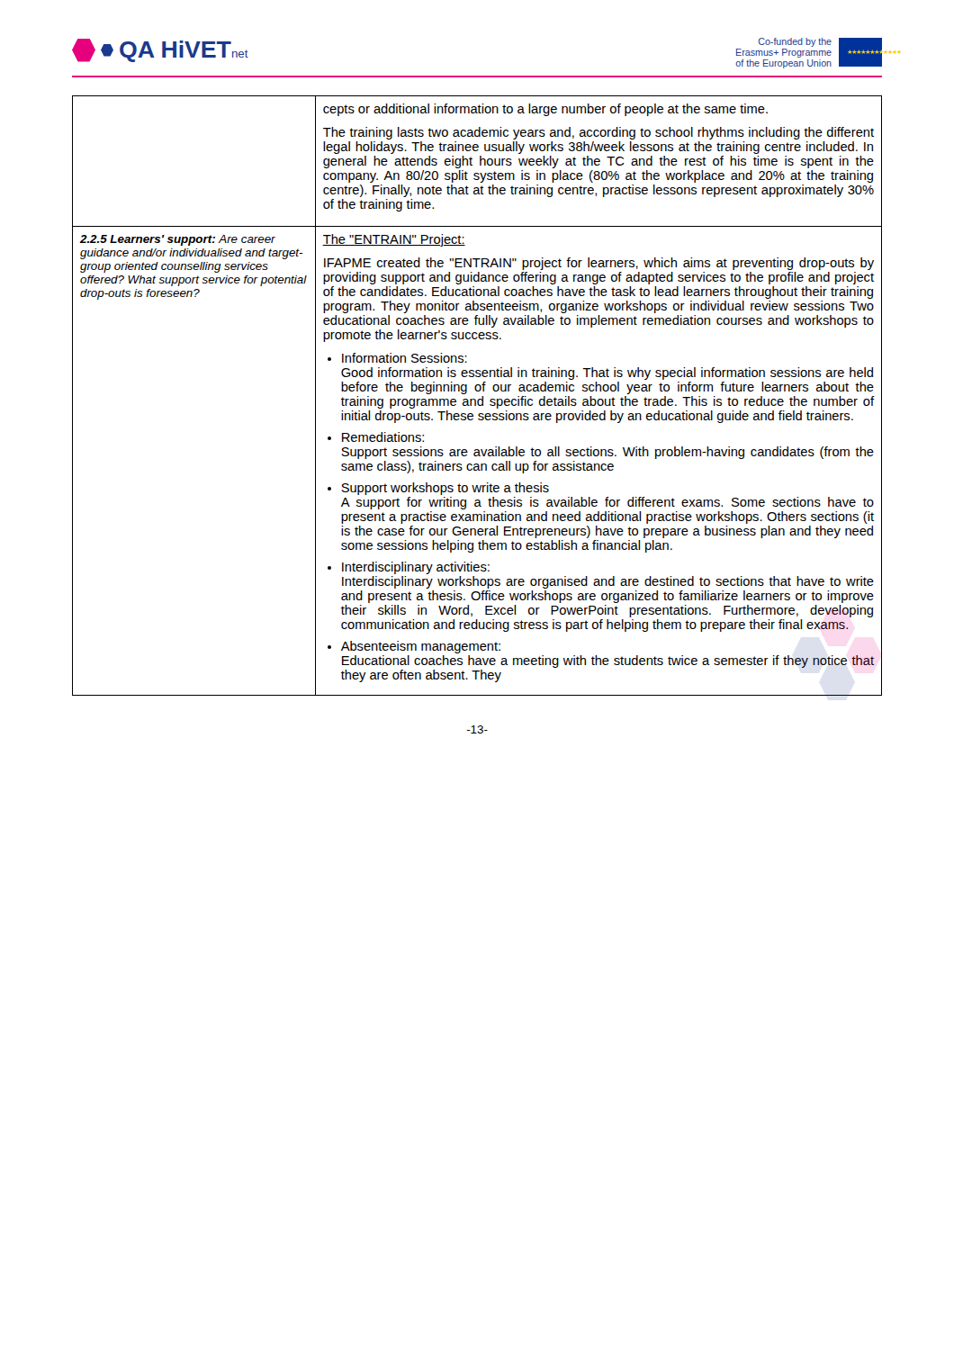QA HiVETnet
Co-funded by the
Erasmus+ Programme
of the European Union
| | cepts or additional information to a large number of people at the same time. The training lasts two academic years and, according to school rhythms including the different legal holidays. The trainee usually works 38h/week lessons at the training centre included. In general he attends eight hours weekly at the TC and the rest of his time is spent in the company. An 80/20 split system is in place (80% at the workplace and 20% at the training centre). Finally, note that at the training centre, practise lessons represent approximately 30% of the training time. |
| 2.2.5 Learners' support: Are career guidance and/or individualised and target-group oriented counselling services offered? What support service for potential drop-outs is foreseen? | The "ENTRAIN" Project: IFAPME created the "ENTRAIN" project for learners, which aims at preventing drop-outs by providing support and guidance offering a range of adapted services to the profile and project of the candidates. Educational coaches have the task to lead learners throughout their training program. They monitor absenteeism, organize workshops or individual review sessions Two educational coaches are fully available to implement remediation courses and workshops to promote the learner's success. Information Sessions: Good information is essential in training. That is why special information sessions are held before the beginning of our academic school year to inform future learners about the training programme and specific details about the trade. This is to reduce the number of initial drop-outs. These sessions are provided by an educational guide and field trainers. Remediations: Support sessions are available to all sections. With problem-having candidates (from the same class), trainers can call up for assistance Support workshops to write a thesis A support for writing a thesis is available for different exams. Some sections have to present a practise examination and need additional practise workshops. Others sections (it is the case for our General Entrepreneurs) have to prepare a business plan and they need some sessions helping them to establish a financial plan. Interdisciplinary activities: Interdisciplinary workshops are organised and are destined to sections that have to write and present a thesis. Office workshops are organized to familiarize learners or to improve their skills in Word, Excel or PowerPoint presentations. Furthermore, developing communication and reducing stress is part of helping them to prepare their final exams. Absenteeism management: Educational coaches have a meeting with the students twice a semester if they notice that they are often absent. They |
-13-